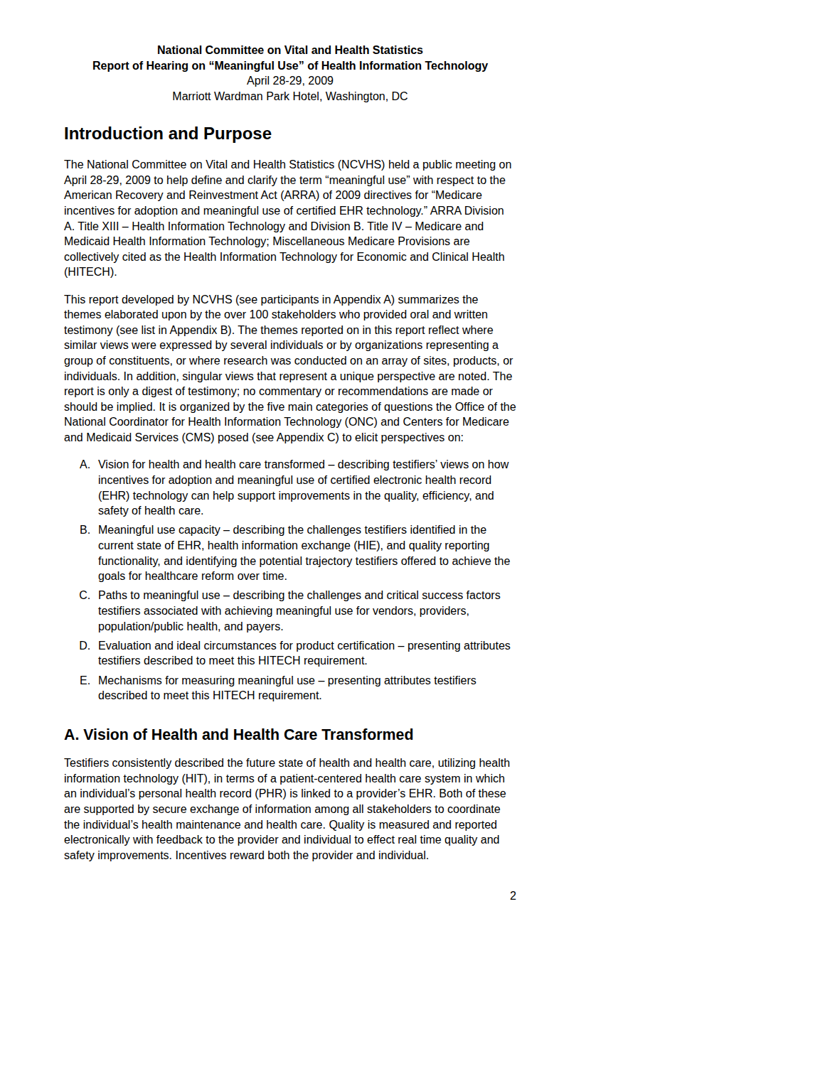National Committee on Vital and Health Statistics
Report of Hearing on “Meaningful Use” of Health Information Technology
April 28-29, 2009
Marriott Wardman Park Hotel, Washington, DC
Introduction and Purpose
The National Committee on Vital and Health Statistics (NCVHS) held a public meeting on April 28-29, 2009 to help define and clarify the term “meaningful use” with respect to the American Recovery and Reinvestment Act (ARRA) of 2009 directives for “Medicare incentives for adoption and meaningful use of certified EHR technology.” ARRA Division A. Title XIII – Health Information Technology and Division B. Title IV – Medicare and Medicaid Health Information Technology; Miscellaneous Medicare Provisions are collectively cited as the Health Information Technology for Economic and Clinical Health (HITECH).
This report developed by NCVHS (see participants in Appendix A) summarizes the themes elaborated upon by the over 100 stakeholders who provided oral and written testimony (see list in Appendix B). The themes reported on in this report reflect where similar views were expressed by several individuals or by organizations representing a group of constituents, or where research was conducted on an array of sites, products, or individuals. In addition, singular views that represent a unique perspective are noted. The report is only a digest of testimony; no commentary or recommendations are made or should be implied. It is organized by the five main categories of questions the Office of the National Coordinator for Health Information Technology (ONC) and Centers for Medicare and Medicaid Services (CMS) posed (see Appendix C) to elicit perspectives on:
Vision for health and health care transformed – describing testifiers’ views on how incentives for adoption and meaningful use of certified electronic health record (EHR) technology can help support improvements in the quality, efficiency, and safety of health care.
Meaningful use capacity – describing the challenges testifiers identified in the current state of EHR, health information exchange (HIE), and quality reporting functionality, and identifying the potential trajectory testifiers offered to achieve the goals for healthcare reform over time.
Paths to meaningful use – describing the challenges and critical success factors testifiers associated with achieving meaningful use for vendors, providers, population/public health, and payers.
Evaluation and ideal circumstances for product certification – presenting attributes testifiers described to meet this HITECH requirement.
Mechanisms for measuring meaningful use – presenting attributes testifiers described to meet this HITECH requirement.
A. Vision of Health and Health Care Transformed
Testifiers consistently described the future state of health and health care, utilizing health information technology (HIT), in terms of a patient-centered health care system in which an individual’s personal health record (PHR) is linked to a provider’s EHR. Both of these are supported by secure exchange of information among all stakeholders to coordinate the individual’s health maintenance and health care. Quality is measured and reported electronically with feedback to the provider and individual to effect real time quality and safety improvements. Incentives reward both the provider and individual.
2